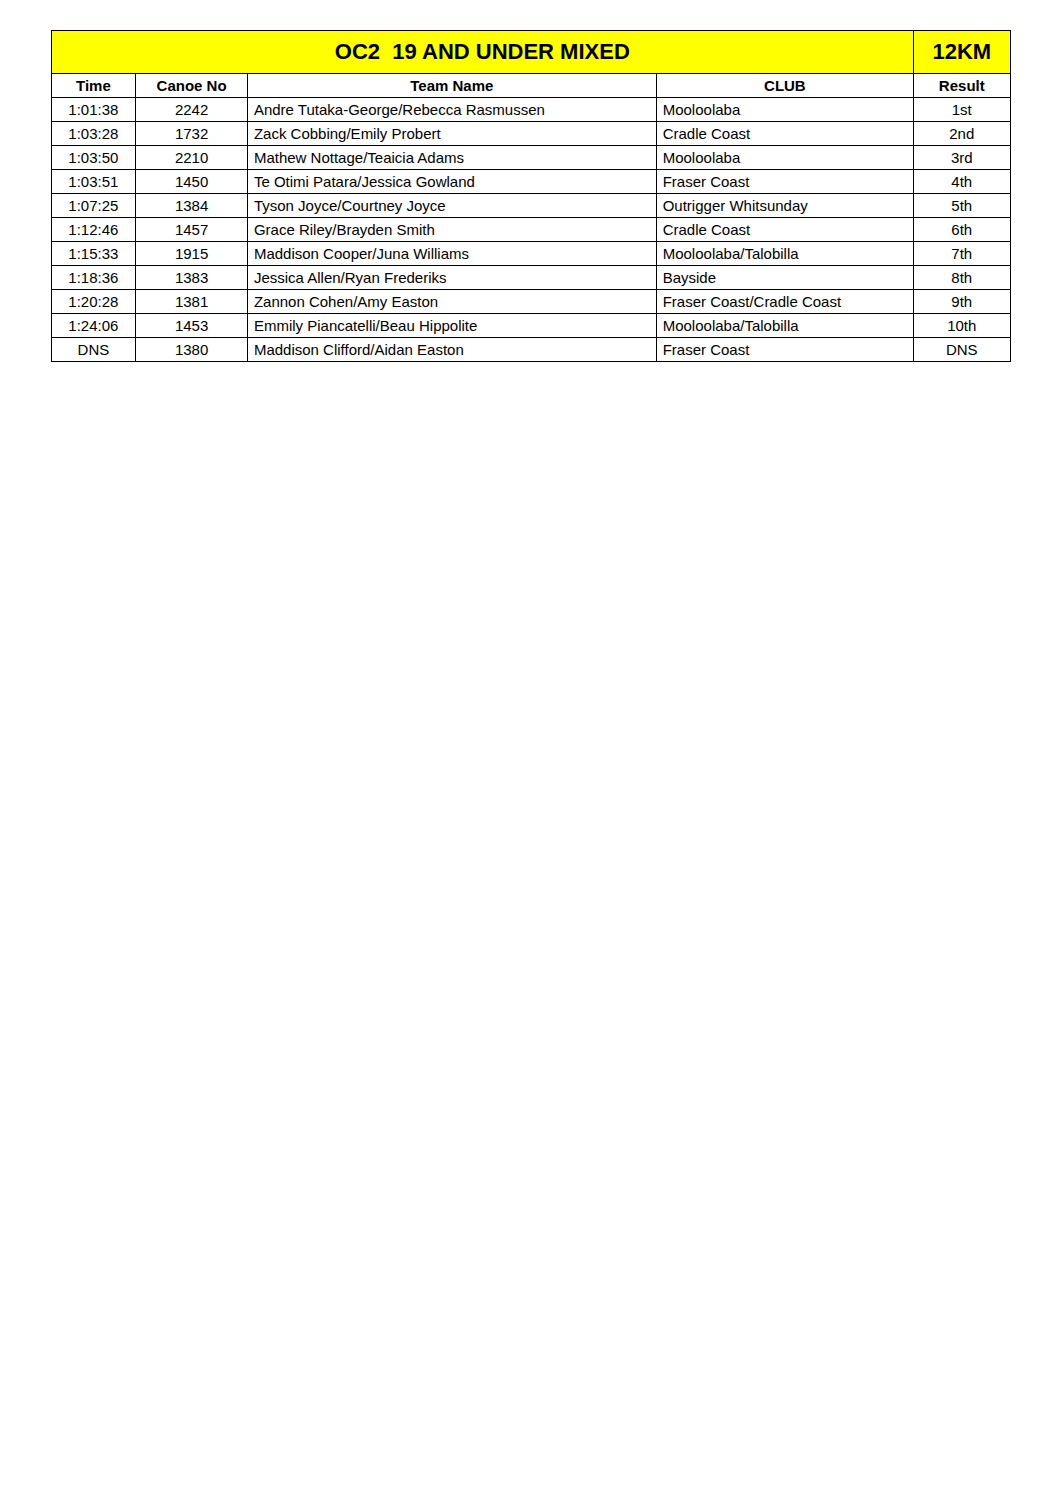| OC2 19 AND UNDER MIXED | 12KM |
| --- | --- |
| Time | Canoe No | Team Name | CLUB | Result |
| 1:01:38 | 2242 | Andre Tutaka-George/Rebecca Rasmussen | Mooloolaba | 1st |
| 1:03:28 | 1732 | Zack Cobbing/Emily Probert | Cradle Coast | 2nd |
| 1:03:50 | 2210 | Mathew Nottage/Teaicia Adams | Mooloolaba | 3rd |
| 1:03:51 | 1450 | Te Otimi Patara/Jessica Gowland | Fraser Coast | 4th |
| 1:07:25 | 1384 | Tyson Joyce/Courtney Joyce | Outrigger Whitsunday | 5th |
| 1:12:46 | 1457 | Grace Riley/Brayden Smith | Cradle Coast | 6th |
| 1:15:33 | 1915 | Maddison Cooper/Juna Williams | Mooloolaba/Talobilla | 7th |
| 1:18:36 | 1383 | Jessica Allen/Ryan Frederiks | Bayside | 8th |
| 1:20:28 | 1381 | Zannon Cohen/Amy Easton | Fraser Coast/Cradle Coast | 9th |
| 1:24:06 | 1453 | Emmily Piancatelli/Beau Hippolite | Mooloolaba/Talobilla | 10th |
| DNS | 1380 | Maddison Clifford/Aidan Easton | Fraser Coast | DNS |